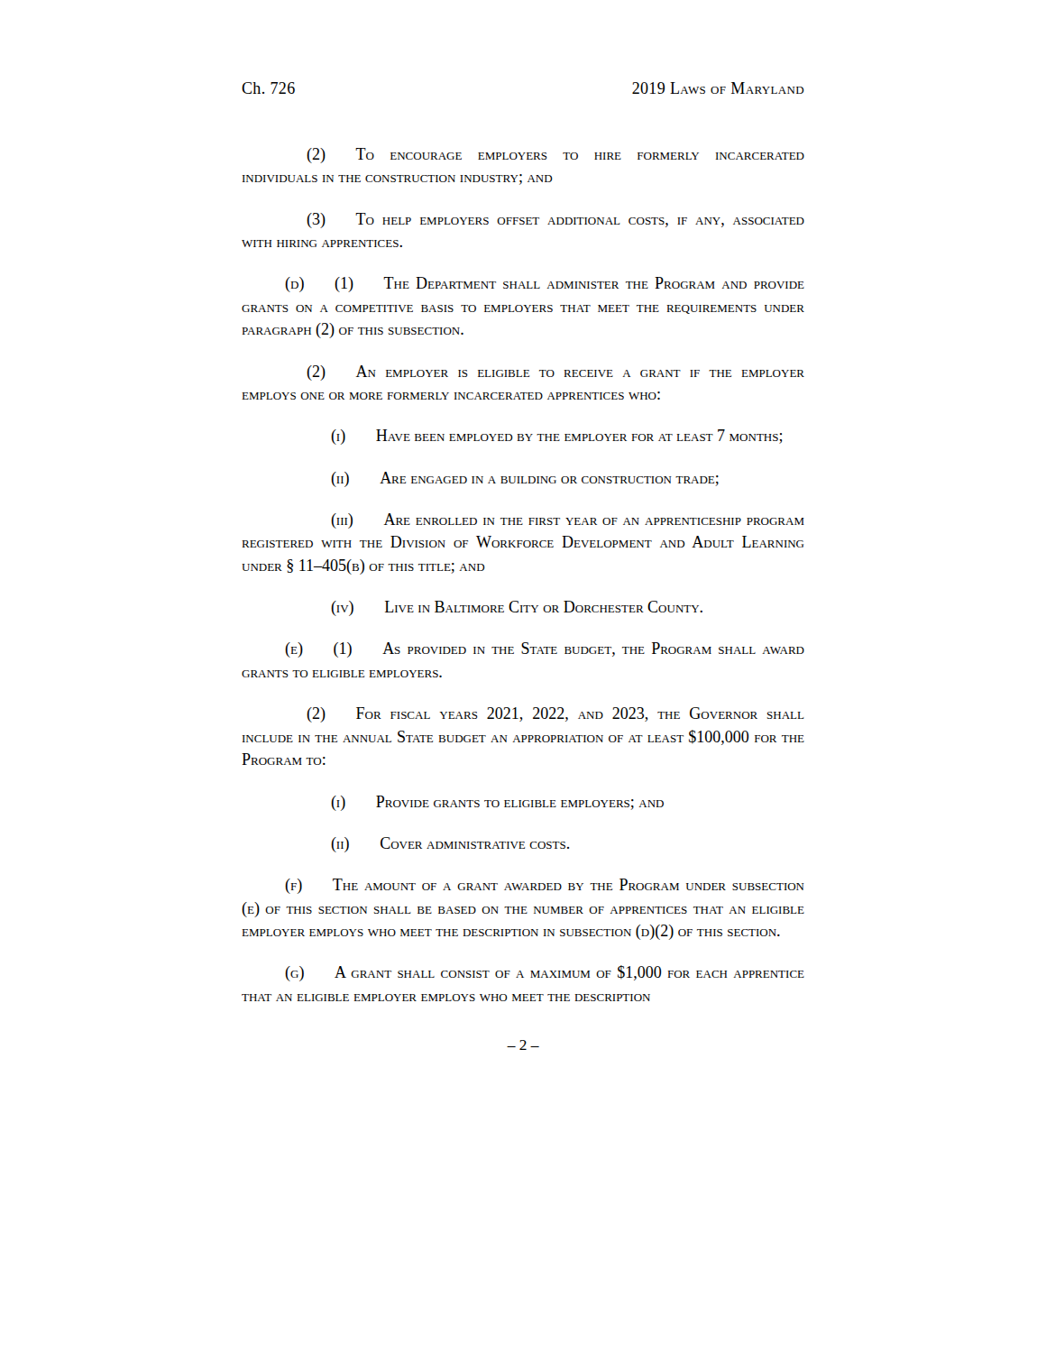Ch. 726 2019 Laws of Maryland
(2) To encourage employers to hire formerly incarcerated individuals in the construction industry; and
(3) To help employers offset additional costs, if any, associated with hiring apprentices.
(d) (1) The Department shall administer the Program and provide grants on a competitive basis to employers that meet the requirements under paragraph (2) of this subsection.
(2) An employer is eligible to receive a grant if the employer employs one or more formerly incarcerated apprentices who:
(i) Have been employed by the employer for at least 7 months;
(ii) Are engaged in a building or construction trade;
(iii) Are enrolled in the first year of an apprenticeship program registered with the Division of Workforce Development and Adult Learning under § 11–405(b) of this title; and
(iv) Live in Baltimore City or Dorchester County.
(e) (1) As provided in the State budget, the Program shall award grants to eligible employers.
(2) For fiscal years 2021, 2022, and 2023, the Governor shall include in the annual State budget an appropriation of at least $100,000 for the Program to:
(i) Provide grants to eligible employers; and
(ii) Cover administrative costs.
(f) The amount of a grant awarded by the Program under subsection (e) of this section shall be based on the number of apprentices that an eligible employer employs who meet the description in subsection (d)(2) of this section.
(g) A grant shall consist of a maximum of $1,000 for each apprentice that an eligible employer employs who meet the description
– 2 –